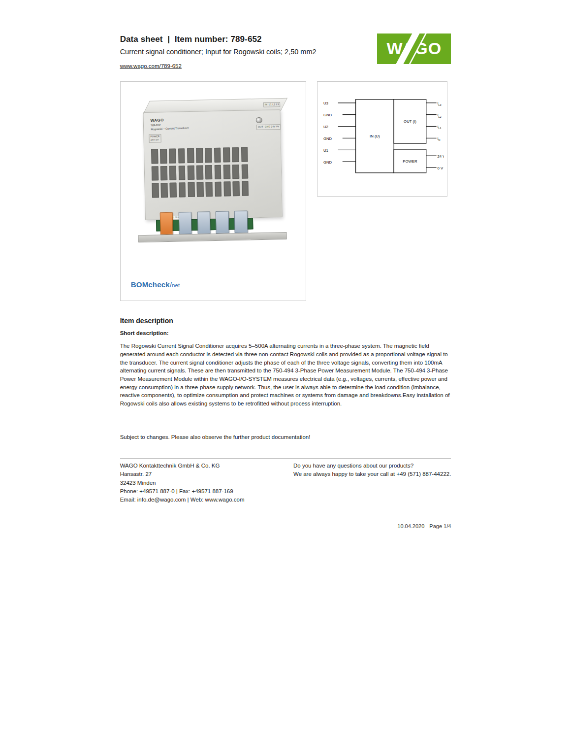Data sheet | Item number: 789-652
Current signal conditioner; Input for Rogowski coils; 2,50 mm2
www.wago.com/789-652
WAGO
WAGO
789-652
Rogowski – Current Transducer
IN L1 L2 L3
OUT GND 24V 0V
POWER
24V 0V
6125H891.07
GND
U1
U2
U3
BOMcheck/net
IN (U) OUT (I) POWER U3 GND U2 GND U1 GND IL3 IL2 IL1 IN 24 V 0 V
Item description
Short description:
The Rogowski Current Signal Conditioner acquires 5–500A alternating currents in a three-phase system. The magnetic field generated around each conductor is detected via three non-contact Rogowski coils and provided as a proportional voltage signal to the transducer. The current signal conditioner adjusts the phase of each of the three voltage signals, converting them into 100mA alternating current signals. These are then transmitted to the 750-494 3-Phase Power Measurement Module. The 750-494 3-Phase Power Measurement Module within the WAGO-I/O-SYSTEM measures electrical data (e.g., voltages, currents, effective power and energy consumption) in a three-phase supply network. Thus, the user is always able to determine the load condition (imbalance, reactive components), to optimize consumption and protect machines or systems from damage and breakdowns.Easy installation of Rogowski coils also allows existing systems to be retrofitted without process interruption.
Subject to changes. Please also observe the further product documentation!
WAGO Kontakttechnik GmbH & Co. KG
Hansastr. 27
32423 Minden
Phone: +49571 887-0 | Fax: +49571 887-169
Email: info.de@wago.com | Web: www.wago.com
Do you have any questions about our products?
We are always happy to take your call at +49 (571) 887-44222.
10.04.2020 Page 1/4